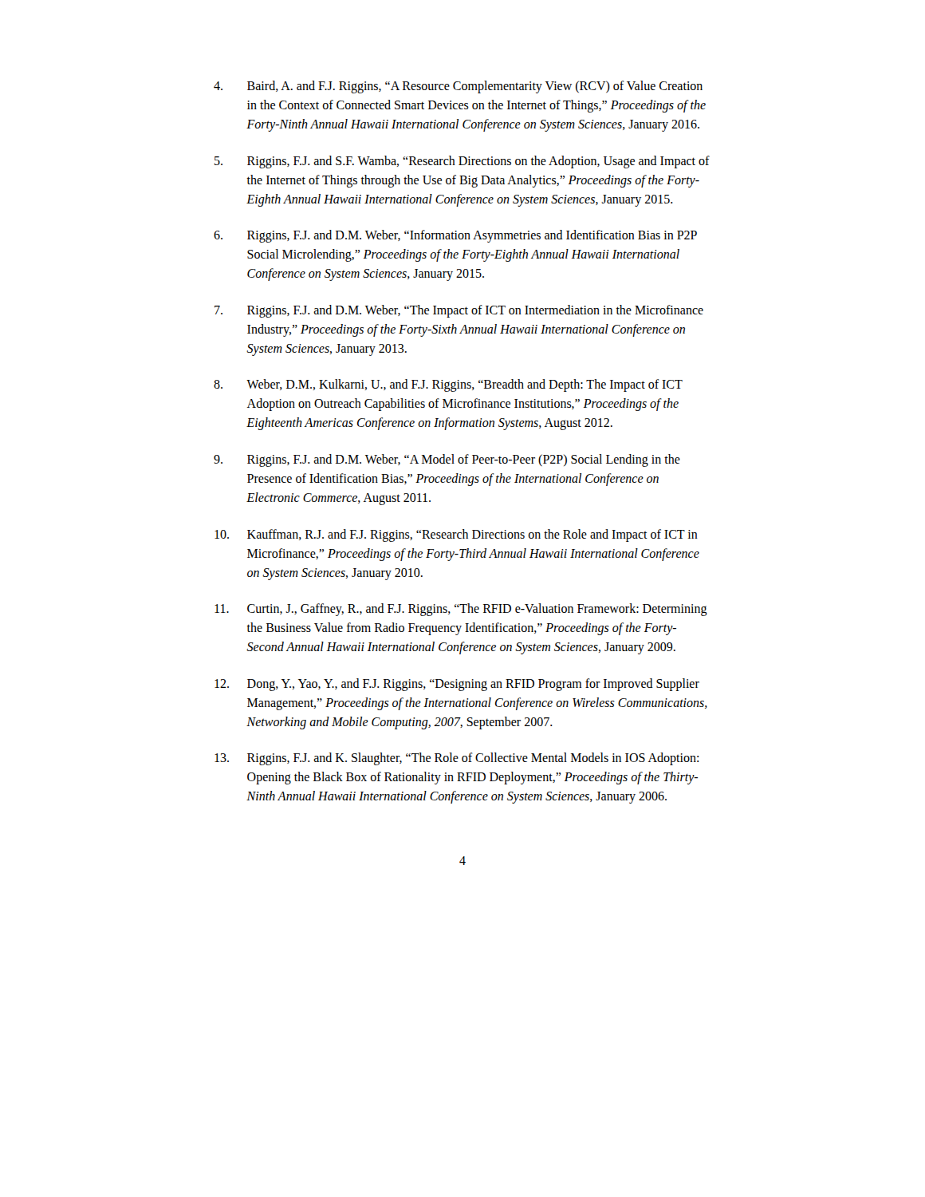4. Baird, A. and F.J. Riggins, “A Resource Complementarity View (RCV) of Value Creation in the Context of Connected Smart Devices on the Internet of Things,” Proceedings of the Forty-Ninth Annual Hawaii International Conference on System Sciences, January 2016.
5. Riggins, F.J. and S.F. Wamba, “Research Directions on the Adoption, Usage and Impact of the Internet of Things through the Use of Big Data Analytics,” Proceedings of the Forty-Eighth Annual Hawaii International Conference on System Sciences, January 2015.
6. Riggins, F.J. and D.M. Weber, “Information Asymmetries and Identification Bias in P2P Social Microlending,” Proceedings of the Forty-Eighth Annual Hawaii International Conference on System Sciences, January 2015.
7. Riggins, F.J. and D.M. Weber, “The Impact of ICT on Intermediation in the Microfinance Industry,” Proceedings of the Forty-Sixth Annual Hawaii International Conference on System Sciences, January 2013.
8. Weber, D.M., Kulkarni, U., and F.J. Riggins, “Breadth and Depth: The Impact of ICT Adoption on Outreach Capabilities of Microfinance Institutions,” Proceedings of the Eighteenth Americas Conference on Information Systems, August 2012.
9. Riggins, F.J. and D.M. Weber, “A Model of Peer-to-Peer (P2P) Social Lending in the Presence of Identification Bias,” Proceedings of the International Conference on Electronic Commerce, August 2011.
10. Kauffman, R.J. and F.J. Riggins, “Research Directions on the Role and Impact of ICT in Microfinance,” Proceedings of the Forty-Third Annual Hawaii International Conference on System Sciences, January 2010.
11. Curtin, J., Gaffney, R., and F.J. Riggins, “The RFID e-Valuation Framework: Determining the Business Value from Radio Frequency Identification,” Proceedings of the Forty-Second Annual Hawaii International Conference on System Sciences, January 2009.
12. Dong, Y., Yao, Y., and F.J. Riggins, “Designing an RFID Program for Improved Supplier Management,” Proceedings of the International Conference on Wireless Communications, Networking and Mobile Computing, 2007, September 2007.
13. Riggins, F.J. and K. Slaughter, “The Role of Collective Mental Models in IOS Adoption: Opening the Black Box of Rationality in RFID Deployment,” Proceedings of the Thirty-Ninth Annual Hawaii International Conference on System Sciences, January 2006.
4